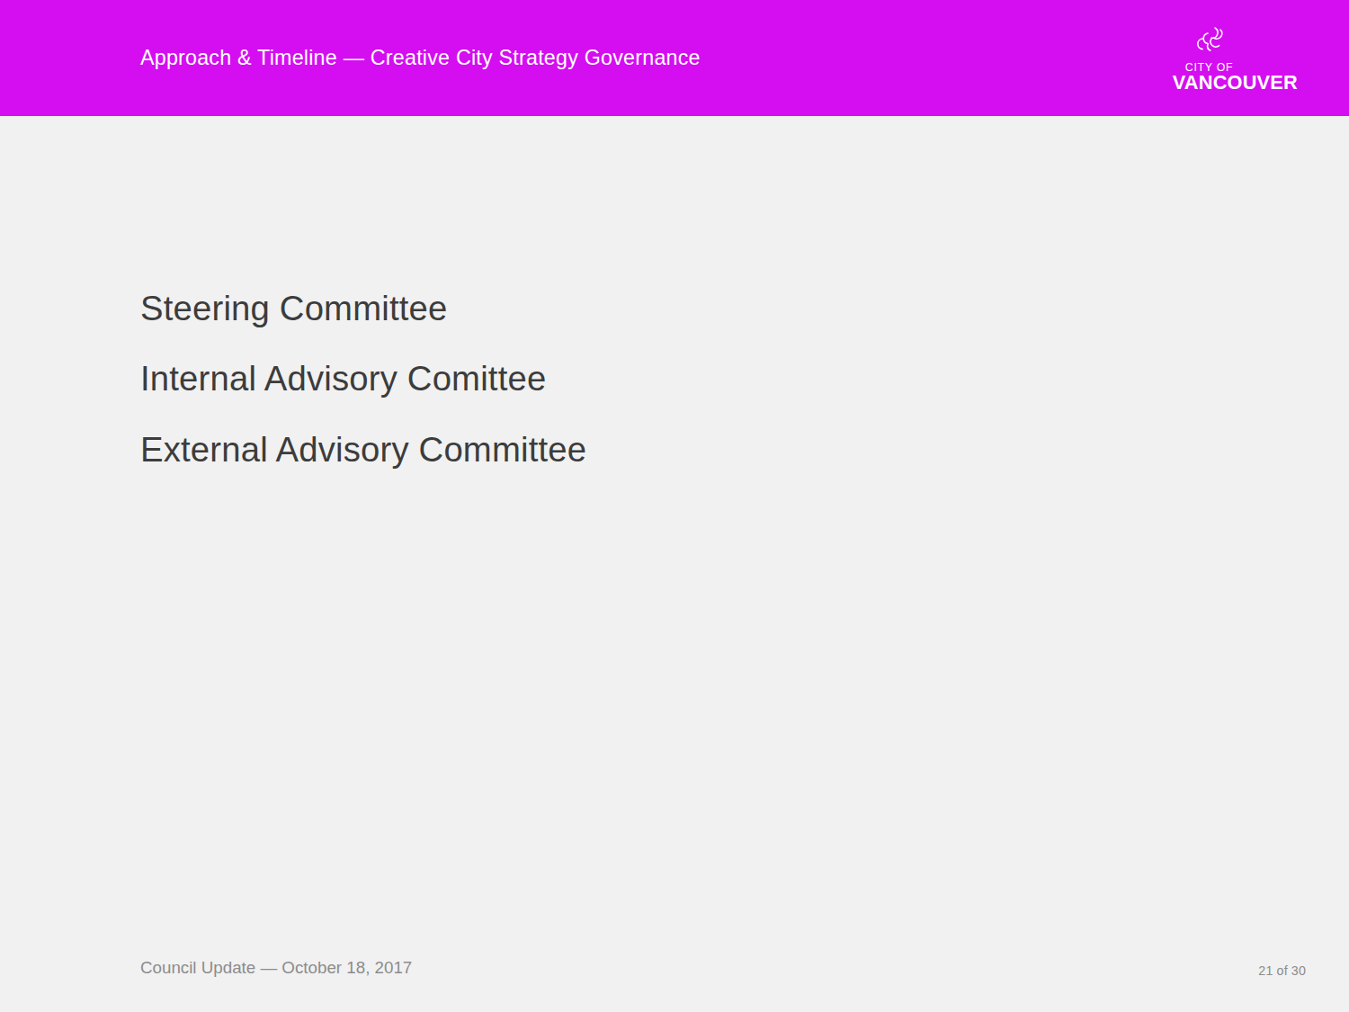Approach & Timeline — Creative City Strategy Governance
CITY OF VANCOUVER
Steering Committee
Internal Advisory Comittee
External Advisory Committee
Council Update — October 18, 2017
21 of 30